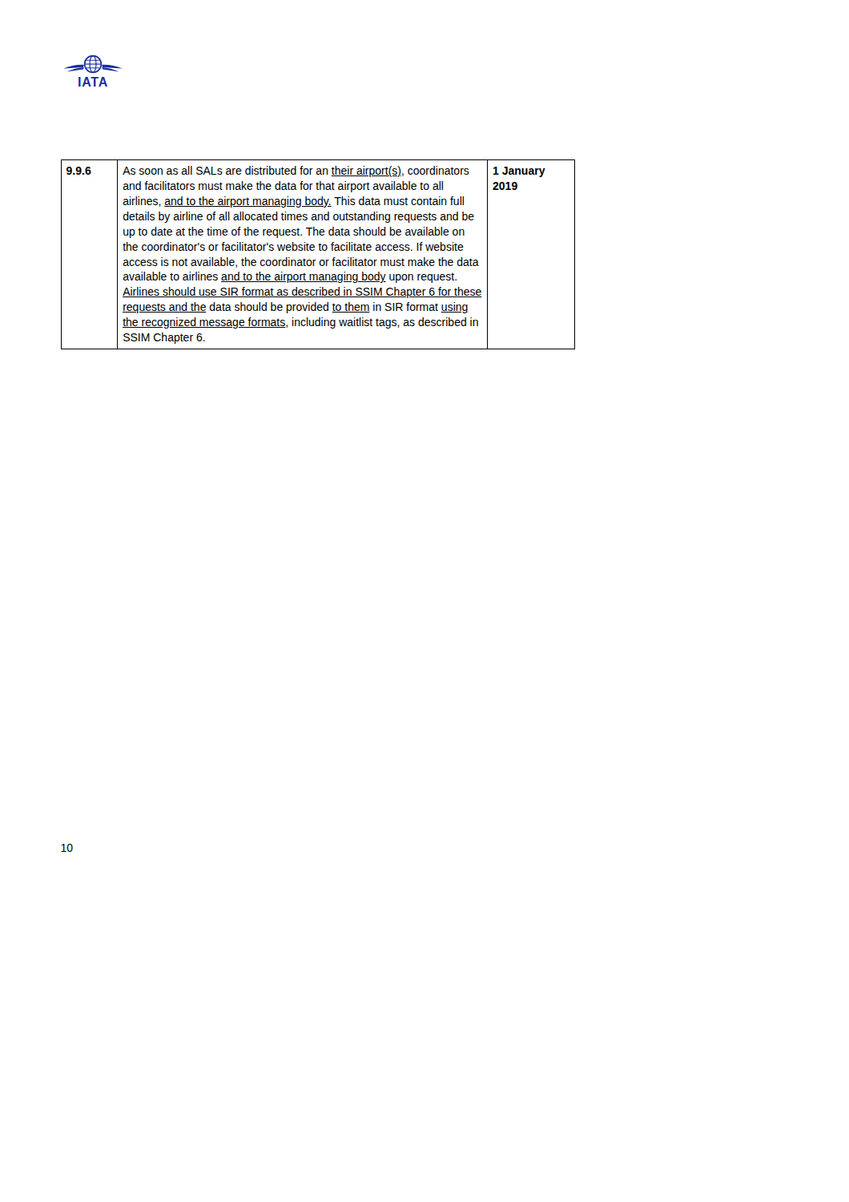IATA
| 9.9.6 | As soon as all SALs are distributed for an their airport(s) , coordinators and facilitators must make the data for that airport available to all airlines, and to the airport managing body. This data must contain full details by airline of all allocated times and outstanding requests and be up to date at the time of the request. The data should be available on the coordinator's or facilitator's website to facilitate access. If website access is not available, the coordinator or facilitator must make the data available to airlines and to the airport managing body upon request. Airlines should use SIR format as described in SSIM Chapter 6 for these requests and the data should be provided to them in SIR format using the recognized message formats , including waitlist tags, as described in SSIM Chapter 6. | 1 January 2019 |
10